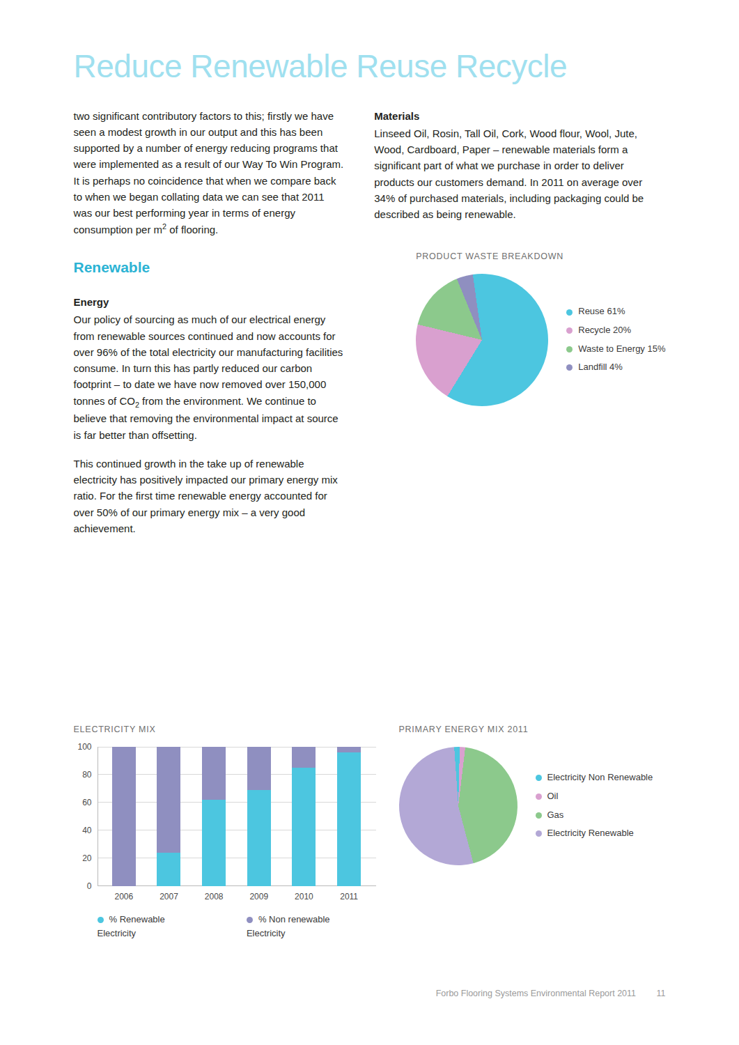Reduce Renewable Reuse Recycle
two significant contributory factors to this; firstly we have seen a modest growth in our output and this has been supported by a number of energy reducing programs that were implemented as a result of our Way To Win Program. It is perhaps no coincidence that when we compare back to when we began collating data we can see that 2011 was our best performing year in terms of energy consumption per m2 of flooring.
Renewable
Energy
Our policy of sourcing as much of our electrical energy from renewable sources continued and now accounts for over 96% of the total electricity our manufacturing facilities consume. In turn this has partly reduced our carbon footprint – to date we have now removed over 150,000 tonnes of CO2 from the environment. We continue to believe that removing the environmental impact at source is far better than offsetting.
This continued growth in the take up of renewable electricity has positively impacted our primary energy mix ratio. For the first time renewable energy accounted for over 50% of our primary energy mix – a very good achievement.
Materials
Linseed Oil, Rosin, Tall Oil, Cork, Wood flour, Wool, Jute, Wood, Cardboard, Paper – renewable materials form a significant part of what we purchase in order to deliver products our customers demand. In 2011 on average over 34% of purchased materials, including packaging could be described as being renewable.
Product waste breakdown
Reuse 61%
Recycle 20%
Waste to Energy 15%
Landfill 4%
Electricity mix
100
80
60
40
20
0
200620072008200920102011
% Renewable Electricity
% Non renewable Electricity
Primary energy mix 2011
Electricity Non Renewable
Oil
Gas
Electricity Renewable
Forbo Flooring Systems Environmental Report 2011 11